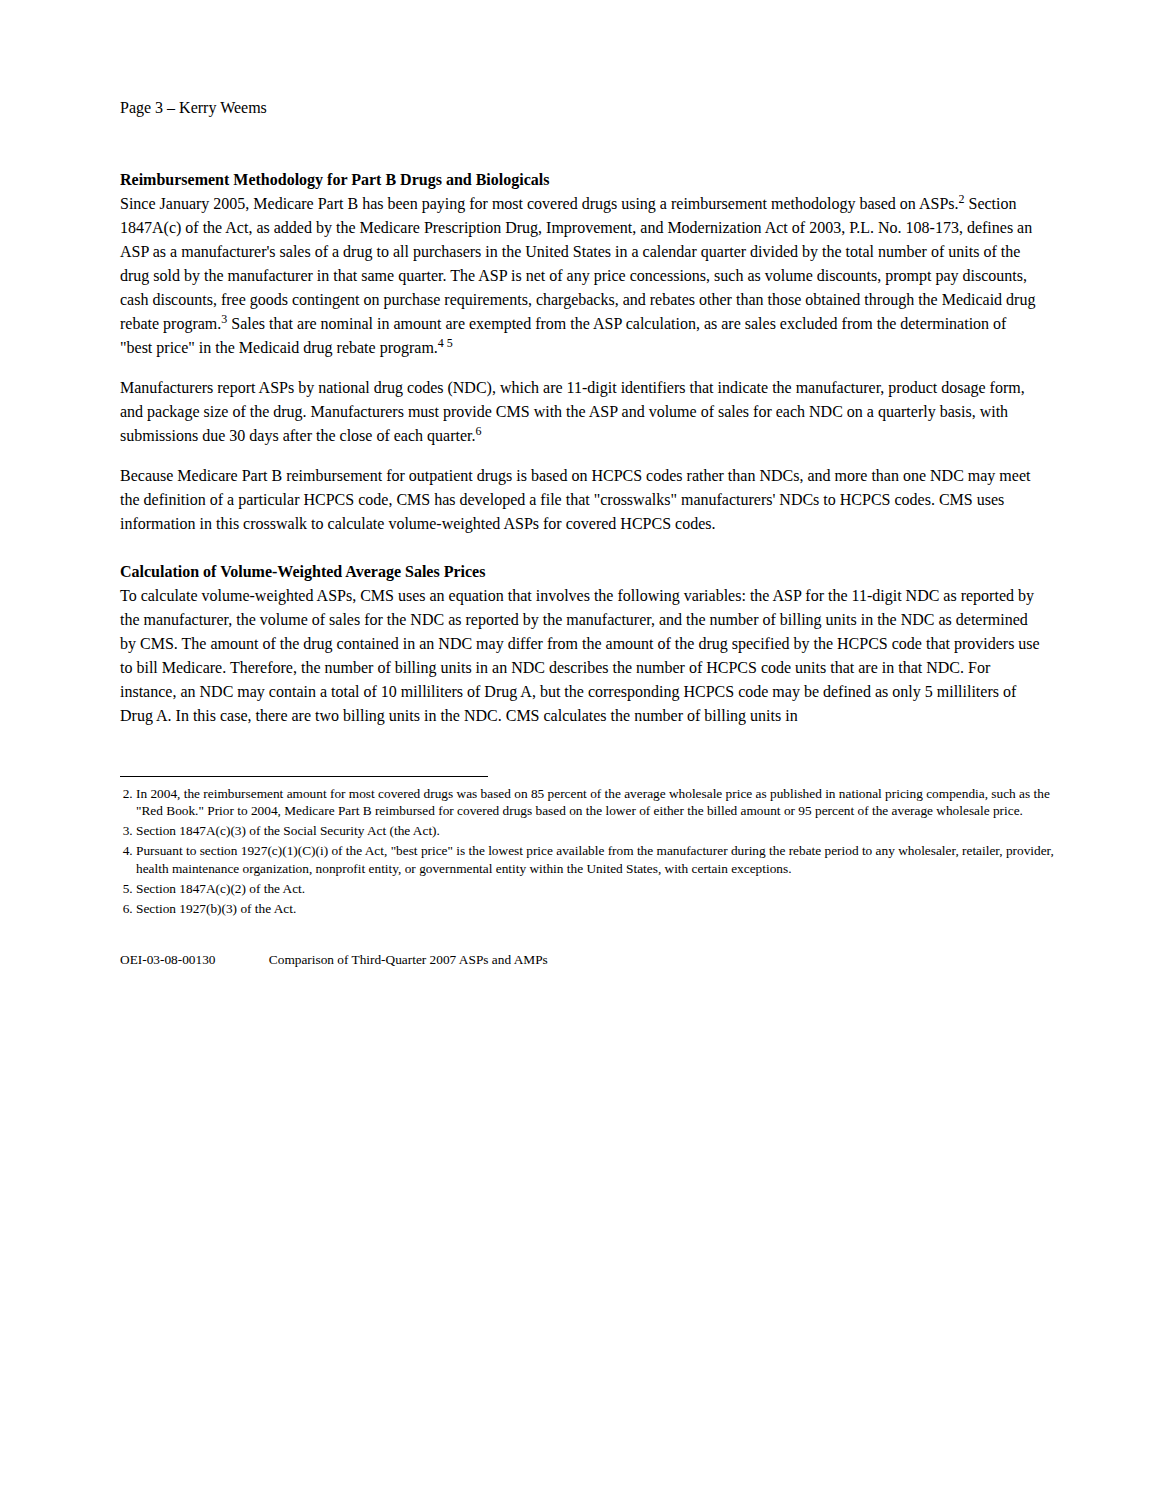Page 3 – Kerry Weems
Reimbursement Methodology for Part B Drugs and Biologicals
Since January 2005, Medicare Part B has been paying for most covered drugs using a reimbursement methodology based on ASPs.2 Section 1847A(c) of the Act, as added by the Medicare Prescription Drug, Improvement, and Modernization Act of 2003, P.L. No. 108-173, defines an ASP as a manufacturer's sales of a drug to all purchasers in the United States in a calendar quarter divided by the total number of units of the drug sold by the manufacturer in that same quarter. The ASP is net of any price concessions, such as volume discounts, prompt pay discounts, cash discounts, free goods contingent on purchase requirements, chargebacks, and rebates other than those obtained through the Medicaid drug rebate program.3 Sales that are nominal in amount are exempted from the ASP calculation, as are sales excluded from the determination of "best price" in the Medicaid drug rebate program.4 5
Manufacturers report ASPs by national drug codes (NDC), which are 11-digit identifiers that indicate the manufacturer, product dosage form, and package size of the drug. Manufacturers must provide CMS with the ASP and volume of sales for each NDC on a quarterly basis, with submissions due 30 days after the close of each quarter.6
Because Medicare Part B reimbursement for outpatient drugs is based on HCPCS codes rather than NDCs, and more than one NDC may meet the definition of a particular HCPCS code, CMS has developed a file that "crosswalks" manufacturers' NDCs to HCPCS codes. CMS uses information in this crosswalk to calculate volume-weighted ASPs for covered HCPCS codes.
Calculation of Volume-Weighted Average Sales Prices
To calculate volume-weighted ASPs, CMS uses an equation that involves the following variables: the ASP for the 11-digit NDC as reported by the manufacturer, the volume of sales for the NDC as reported by the manufacturer, and the number of billing units in the NDC as determined by CMS. The amount of the drug contained in an NDC may differ from the amount of the drug specified by the HCPCS code that providers use to bill Medicare. Therefore, the number of billing units in an NDC describes the number of HCPCS code units that are in that NDC. For instance, an NDC may contain a total of 10 milliliters of Drug A, but the corresponding HCPCS code may be defined as only 5 milliliters of Drug A. In this case, there are two billing units in the NDC. CMS calculates the number of billing units in
In 2004, the reimbursement amount for most covered drugs was based on 85 percent of the average wholesale price as published in national pricing compendia, such as the "Red Book." Prior to 2004, Medicare Part B reimbursed for covered drugs based on the lower of either the billed amount or 95 percent of the average wholesale price.
Section 1847A(c)(3) of the Social Security Act (the Act).
Pursuant to section 1927(c)(1)(C)(i) of the Act, "best price" is the lowest price available from the manufacturer during the rebate period to any wholesaler, retailer, provider, health maintenance organization, nonprofit entity, or governmental entity within the United States, with certain exceptions.
Section 1847A(c)(2) of the Act.
Section 1927(b)(3) of the Act.
OEI-03-08-00130 Comparison of Third-Quarter 2007 ASPs and AMPs